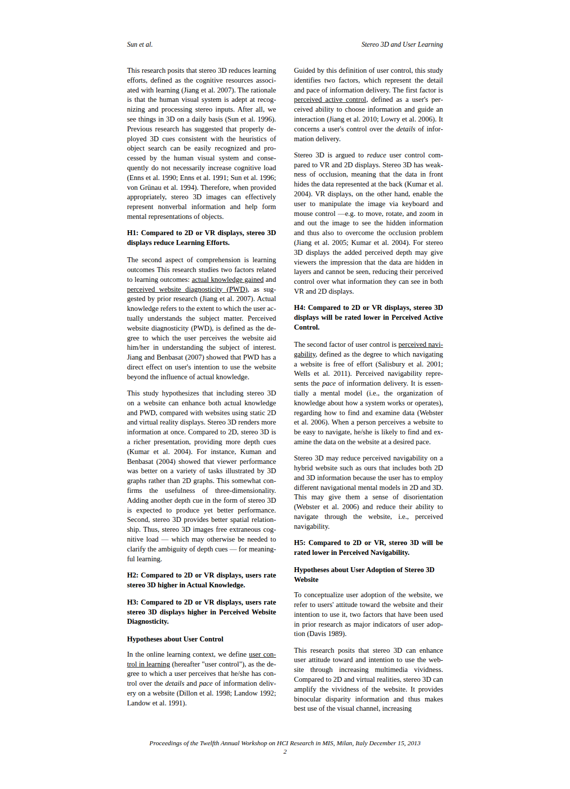Sun et al. Stereo 3D and User Learning
This research posits that stereo 3D reduces learning efforts, defined as the cognitive resources associated with learning (Jiang et al. 2007). The rationale is that the human visual system is adept at recognizing and processing stereo inputs. After all, we see things in 3D on a daily basis (Sun et al. 1996). Previous research has suggested that properly deployed 3D cues consistent with the heuristics of object search can be easily recognized and processed by the human visual system and consequently do not necessarily increase cognitive load (Enns et al. 1990; Enns et al. 1991; Sun et al. 1996; von Grünau et al. 1994). Therefore, when provided appropriately, stereo 3D images can effectively represent nonverbal information and help form mental representations of objects.
H1: Compared to 2D or VR displays, stereo 3D displays reduce Learning Efforts.
The second aspect of comprehension is learning outcomes This research studies two factors related to learning outcomes: actual knowledge gained and perceived website diagnosticity (PWD), as suggested by prior research (Jiang et al. 2007). Actual knowledge refers to the extent to which the user actually understands the subject matter. Perceived website diagnosticity (PWD), is defined as the degree to which the user perceives the website aid him/her in understanding the subject of interest. Jiang and Benbasat (2007) showed that PWD has a direct effect on user's intention to use the website beyond the influence of actual knowledge.
This study hypothesizes that including stereo 3D on a website can enhance both actual knowledge and PWD, compared with websites using static 2D and virtual reality displays. Stereo 3D renders more information at once. Compared to 2D, stereo 3D is a richer presentation, providing more depth cues (Kumar et al. 2004). For instance, Kuman and Benbasat (2004) showed that viewer performance was better on a variety of tasks illustrated by 3D graphs rather than 2D graphs. This somewhat confirms the usefulness of three-dimensionality. Adding another depth cue in the form of stereo 3D is expected to produce yet better performance. Second, stereo 3D provides better spatial relationship. Thus, stereo 3D images free extraneous cognitive load — which may otherwise be needed to clarify the ambiguity of depth cues — for meaningful learning.
H2: Compared to 2D or VR displays, users rate stereo 3D higher in Actual Knowledge.
H3: Compared to 2D or VR displays, users rate stereo 3D displays higher in Perceived Website Diagnosticity.
Hypotheses about User Control
In the online learning context, we define user control in learning (hereafter "user control"), as the degree to which a user perceives that he/she has control over the details and pace of information delivery on a website (Dillon et al. 1998; Landow 1992; Landow et al. 1991).
Guided by this definition of user control, this study identifies two factors, which represent the detail and pace of information delivery. The first factor is perceived active control, defined as a user's perceived ability to choose information and guide an interaction (Jiang et al. 2010; Lowry et al. 2006). It concerns a user's control over the details of information delivery.
Stereo 3D is argued to reduce user control compared to VR and 2D displays. Stereo 3D has weakness of occlusion, meaning that the data in front hides the data represented at the back (Kumar et al. 2004). VR displays, on the other hand, enable the user to manipulate the image via keyboard and mouse control —e.g. to move, rotate, and zoom in and out the image to see the hidden information and thus also to overcome the occlusion problem (Jiang et al. 2005; Kumar et al. 2004). For stereo 3D displays the added perceived depth may give viewers the impression that the data are hidden in layers and cannot be seen, reducing their perceived control over what information they can see in both VR and 2D displays.
H4: Compared to 2D or VR displays, stereo 3D displays will be rated lower in Perceived Active Control.
The second factor of user control is perceived navigability, defined as the degree to which navigating a website is free of effort (Salisbury et al. 2001; Wells et al. 2011). Perceived navigability represents the pace of information delivery. It is essentially a mental model (i.e., the organization of knowledge about how a system works or operates), regarding how to find and examine data (Webster et al. 2006). When a person perceives a website to be easy to navigate, he/she is likely to find and examine the data on the website at a desired pace.
Stereo 3D may reduce perceived navigability on a hybrid website such as ours that includes both 2D and 3D information because the user has to employ different navigational mental models in 2D and 3D. This may give them a sense of disorientation (Webster et al. 2006) and reduce their ability to navigate through the website, i.e., perceived navigability.
H5: Compared to 2D or VR, stereo 3D will be rated lower in Perceived Navigability.
Hypotheses about User Adoption of Stereo 3D Website
To conceptualize user adoption of the website, we refer to users' attitude toward the website and their intention to use it, two factors that have been used in prior research as major indicators of user adoption (Davis 1989).
This research posits that stereo 3D can enhance user attitude toward and intention to use the website through increasing multimedia vividness. Compared to 2D and virtual realities, stereo 3D can amplify the vividness of the website. It provides binocular disparity information and thus makes best use of the visual channel, increasing
Proceedings of the Twelfth Annual Workshop on HCI Research in MIS, Milan, Italy December 15, 2013
2